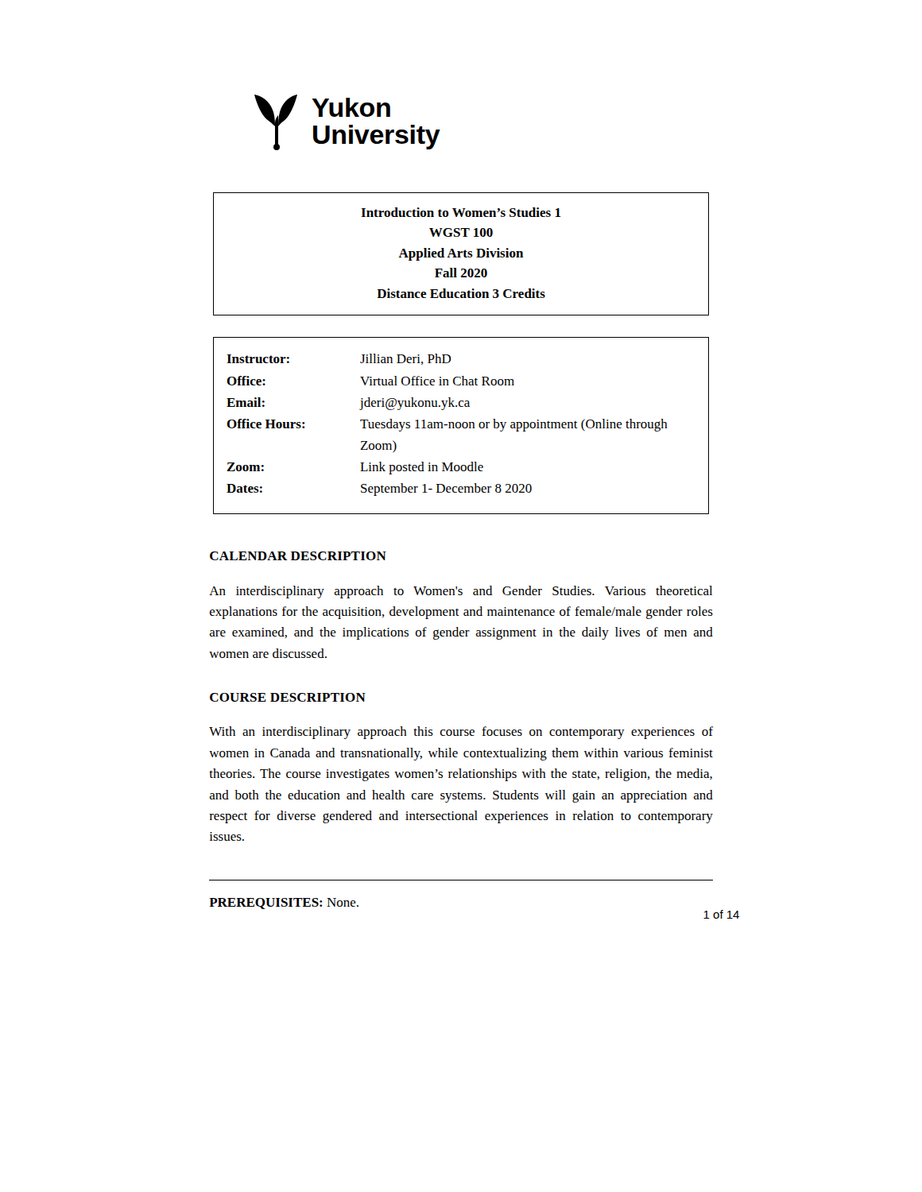Yukon
University
Introduction to Women’s Studies 1
WGST 100
Applied Arts Division
Fall 2020
Distance Education 3 Credits
| Instructor: | Jillian Deri, PhD |
| Office: | Virtual Office in Chat Room |
| Email: | jderi@yukonu.yk.ca |
| Office Hours: | Tuesdays 11am-noon or by appointment (Online through Zoom) |
| Zoom: | Link posted in Moodle |
| Dates: | September 1- December 8 2020 |
CALENDAR DESCRIPTION
An interdisciplinary approach to Women's and Gender Studies. Various theoretical explanations for the acquisition, development and maintenance of female/male gender roles are examined, and the implications of gender assignment in the daily lives of men and women are discussed.
COURSE DESCRIPTION
With an interdisciplinary approach this course focuses on contemporary experiences of women in Canada and transnationally, while contextualizing them within various feminist theories. The course investigates women’s relationships with the state, religion, the media, and both the education and health care systems. Students will gain an appreciation and respect for diverse gendered and intersectional experiences in relation to contemporary issues.
PREREQUISITES: None.
1 of 14